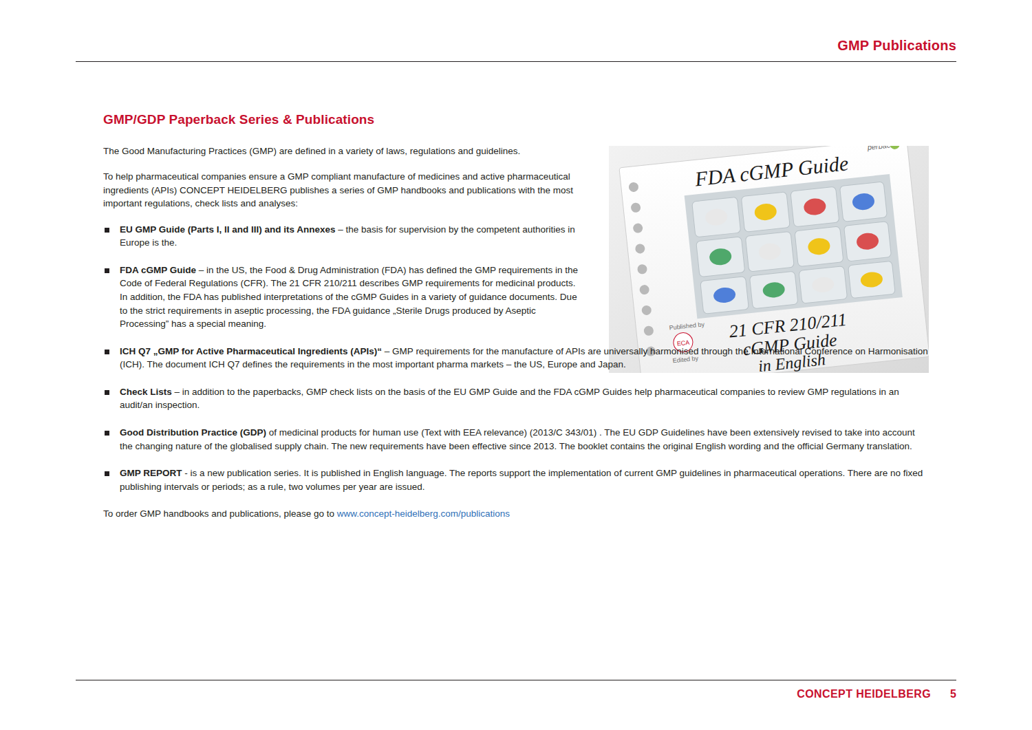GMP Publications
FDA cGMP Guide 21 CFR 210/211 cGMP Guide in English Published by ECA Edited by perback
GMP/GDP Paperback Series & Publications
The Good Manufacturing Practices (GMP) are defined in a variety of laws, regulations and guidelines.
To help pharmaceutical companies ensure a GMP compliant manufacture of medicines and active pharmaceutical ingredients (APIs) CONCEPT HEIDELBERG publishes a series of GMP handbooks and publications with the most important regulations, check lists and analyses:
EU GMP Guide (Parts I, II and III) and its Annexes – the basis for supervision by the competent authorities in Europe is the.
FDA cGMP Guide – in the US, the Food & Drug Administration (FDA) has defined the GMP requirements in the Code of Federal Regulations (CFR). The 21 CFR 210/211 describes GMP requirements for medicinal products. In addition, the FDA has published interpretations of the cGMP Guides in a variety of guidance documents. Due to the strict requirements in aseptic processing, the FDA guidance „Sterile Drugs produced by Aseptic Processing” has a special meaning.
ICH Q7 „GMP for Active Pharmaceutical Ingredients (APIs)“ – GMP requirements for the manufacture of APIs are universally harmonised through the International Conference on Harmonisation (ICH). The document ICH Q7 defines the requirements in the most important pharma markets – the US, Europe and Japan.
Check Lists – in addition to the paperbacks, GMP check lists on the basis of the EU GMP Guide and the FDA cGMP Guides help pharmaceutical companies to review GMP regulations in an audit/an inspection.
Good Distribution Practice (GDP) of medicinal products for human use (Text with EEA relevance) (2013/C 343/01) . The EU GDP Guidelines have been extensively revised to take into account the changing nature of the globalised supply chain. The new requirements have been effective since 2013. The booklet contains the original English wording and the official Germany translation.
GMP REPORT - is a new publication series. It is published in English language. The reports support the implementation of current GMP guidelines in pharmaceutical operations. There are no fixed publishing intervals or periods; as a rule, two volumes per year are issued.
To order GMP handbooks and publications, please go to www.concept-heidelberg.com/publications
CONCEPT HEIDELBERG 5